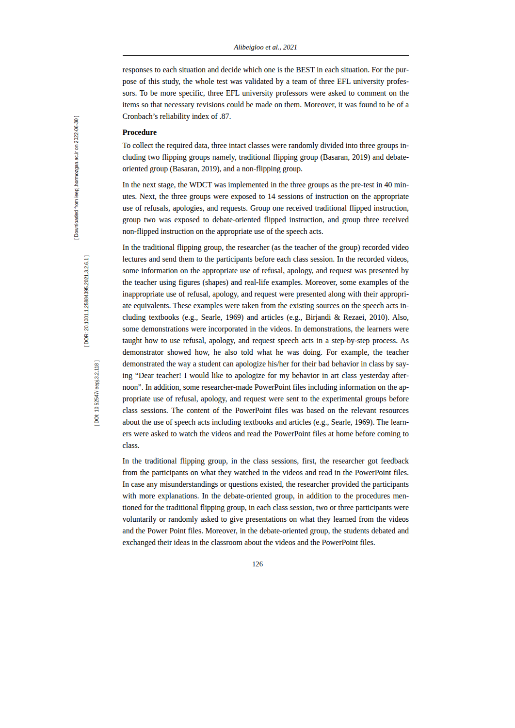[ Downloaded from ieepj.hormozgan.ac.ir on 2022-06-30 ]
[ DOR: 20.1001.1.25884395.2021.3.2.6.1 ]
[ DOI: 10.52547/ieepj.3.2.118 ]
Alibeigloo et al., 2021
responses to each situation and decide which one is the BEST in each situation. For the purpose of this study, the whole test was validated by a team of three EFL university professors. To be more specific, three EFL university professors were asked to comment on the items so that necessary revisions could be made on them. Moreover, it was found to be of a Cronbach’s reliability index of .87.
Procedure
To collect the required data, three intact classes were randomly divided into three groups including two flipping groups namely, traditional flipping group (Basaran, 2019) and debate-oriented group (Basaran, 2019), and a non-flipping group.
In the next stage, the WDCT was implemented in the three groups as the pre-test in 40 minutes. Next, the three groups were exposed to 14 sessions of instruction on the appropriate use of refusals, apologies, and requests. Group one received traditional flipped instruction, group two was exposed to debate-oriented flipped instruction, and group three received non-flipped instruction on the appropriate use of the speech acts.
In the traditional flipping group, the researcher (as the teacher of the group) recorded video lectures and send them to the participants before each class session. In the recorded videos, some information on the appropriate use of refusal, apology, and request was presented by the teacher using figures (shapes) and real-life examples. Moreover, some examples of the inappropriate use of refusal, apology, and request were presented along with their appropriate equivalents. These examples were taken from the existing sources on the speech acts including textbooks (e.g., Searle, 1969) and articles (e.g., Birjandi & Rezaei, 2010). Also, some demonstrations were incorporated in the videos. In demonstrations, the learners were taught how to use refusal, apology, and request speech acts in a step-by-step process. As demonstrator showed how, he also told what he was doing. For example, the teacher demonstrated the way a student can apologize his/her for their bad behavior in class by saying “Dear teacher! I would like to apologize for my behavior in art class yesterday afternoon”. In addition, some researcher-made PowerPoint files including information on the appropriate use of refusal, apology, and request were sent to the experimental groups before class sessions. The content of the PowerPoint files was based on the relevant resources about the use of speech acts including textbooks and articles (e.g., Searle, 1969). The learners were asked to watch the videos and read the PowerPoint files at home before coming to class.
In the traditional flipping group, in the class sessions, first, the researcher got feedback from the participants on what they watched in the videos and read in the PowerPoint files. In case any misunderstandings or questions existed, the researcher provided the participants with more explanations. In the debate-oriented group, in addition to the procedures mentioned for the traditional flipping group, in each class session, two or three participants were voluntarily or randomly asked to give presentations on what they learned from the videos and the Power Point files. Moreover, in the debate-oriented group, the students debated and exchanged their ideas in the classroom about the videos and the PowerPoint files.
126